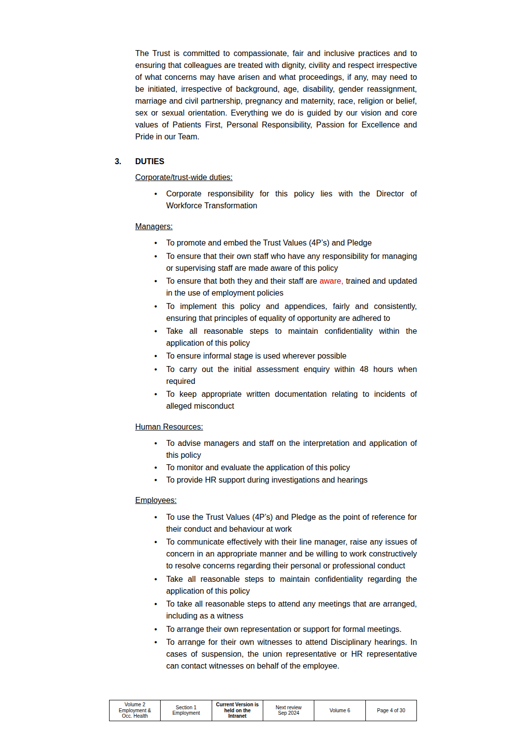The Trust is committed to compassionate, fair and inclusive practices and to ensuring that colleagues are treated with dignity, civility and respect irrespective of what concerns may have arisen and what proceedings, if any, may need to be initiated, irrespective of background, age, disability, gender reassignment, marriage and civil partnership, pregnancy and maternity, race, religion or belief, sex or sexual orientation. Everything we do is guided by our vision and core values of Patients First, Personal Responsibility, Passion for Excellence and Pride in our Team.
3.
DUTIES
Corporate/trust-wide duties:
Corporate responsibility for this policy lies with the Director of Workforce Transformation
Managers:
To promote and embed the Trust Values (4P’s) and Pledge
To ensure that their own staff who have any responsibility for managing or supervising staff are made aware of this policy
To ensure that both they and their staff are aware, trained and updated in the use of employment policies
To implement this policy and appendices, fairly and consistently, ensuring that principles of equality of opportunity are adhered to
Take all reasonable steps to maintain confidentiality within the application of this policy
To ensure informal stage is used wherever possible
To carry out the initial assessment enquiry within 48 hours when required
To keep appropriate written documentation relating to incidents of alleged misconduct
Human Resources:
To advise managers and staff on the interpretation and application of this policy
To monitor and evaluate the application of this policy
To provide HR support during investigations and hearings
Employees:
To use the Trust Values (4P’s) and Pledge as the point of reference for their conduct and behaviour at work
To communicate effectively with their line manager, raise any issues of concern in an appropriate manner and be willing to work constructively to resolve concerns regarding their personal or professional conduct
Take all reasonable steps to maintain confidentiality regarding the application of this policy
To take all reasonable steps to attend any meetings that are arranged, including as a witness
To arrange their own representation or support for formal meetings.
To arrange for their own witnesses to attend Disciplinary hearings. In cases of suspension, the union representative or HR representative can contact witnesses on behalf of the employee.
| Volume 2 Employment & Occ. Health | Section 1 Employment | Current Version is held on the Intranet | Next review Sep 2024 | Volume 6 | Page 4 of 30 |